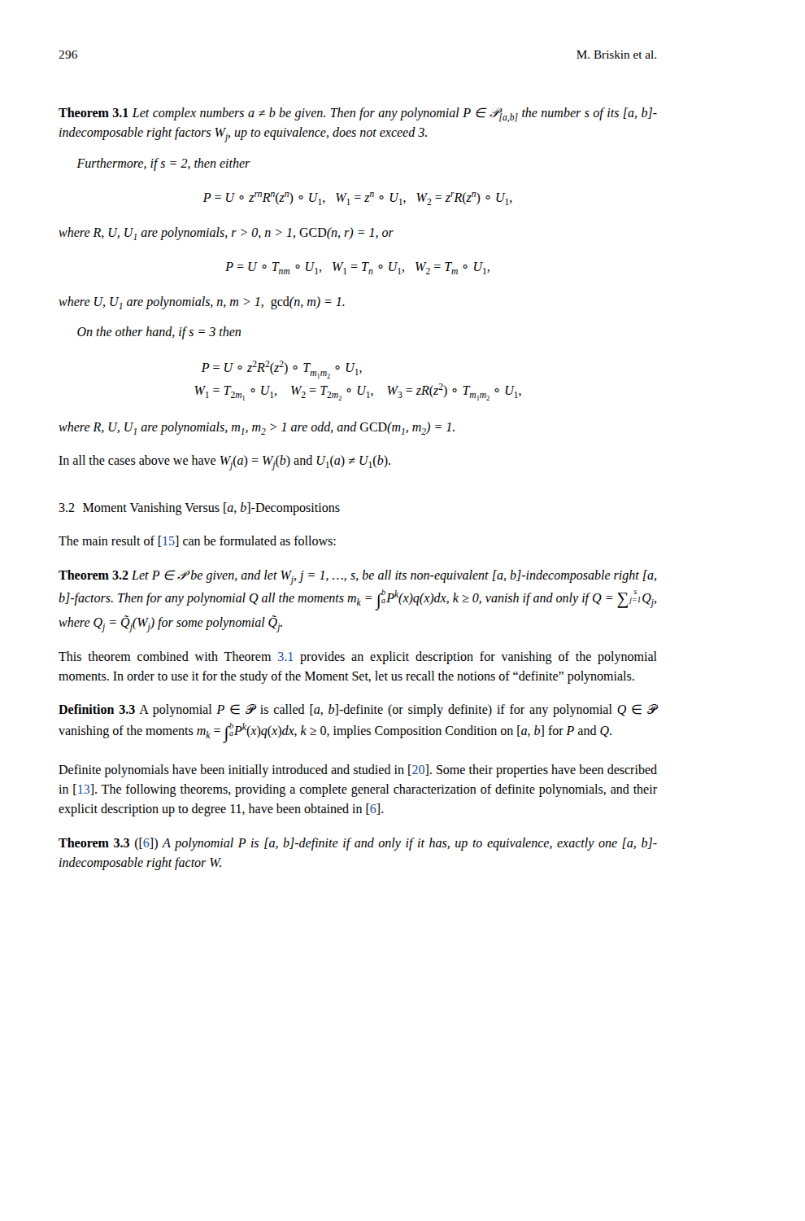296 M. Briskin et al.
Theorem 3.1 Let complex numbers a ≠ b be given. Then for any polynomial P ∈ 𝒫[a,b] the number s of its [a, b]-indecomposable right factors Wj, up to equivalence, does not exceed 3.
Furthermore, if s = 2, then either
P = U ∘ zrnRn(zn) ∘ U1, W1 = zn ∘ U1, W2 = zrR(zn) ∘ U1,
where R, U, U1 are polynomials, r > 0, n > 1, GCD(n, r) = 1, or
P = U ∘ Tnm ∘ U1, W1 = Tn ∘ U1, W2 = Tm ∘ U1,
where U, U1 are polynomials, n, m > 1, gcd(n, m) = 1.
On the other hand, if s = 3 then
P
= U ∘ z2R2(z2) ∘ Tm1m2 ∘ U1,
W1
= T2m1 ∘ U1, W2 = T2m2 ∘ U1, W3 = zR(z2) ∘ Tm1m2 ∘ U1,
where R, U, U1 are polynomials, m1, m2 > 1 are odd, and GCD(m1, m2) = 1.
In all the cases above we have Wj(a) = Wj(b) and U1(a) ≠ U1(b).
3.2 Moment Vanishing Versus [a, b]-Decompositions
The main result of [15] can be formulated as follows:
Theorem 3.2 Let P ∈ 𝒫 be given, and let Wj, j = 1, …, s, be all its non-equivalent [a, b]-indecomposable right [a, b]-factors. Then for any polynomial Q all the moments mk = ∫ba Pk(x)q(x)dx, k ≥ 0, vanish if and only if Q = ∑sj=1 Qj, where Qj = Q̃j(Wj) for some polynomial Q̃j.
This theorem combined with Theorem 3.1 provides an explicit description for vanishing of the polynomial moments. In order to use it for the study of the Moment Set, let us recall the notions of “definite” polynomials.
Definition 3.3 A polynomial P ∈ 𝒫 is called [a, b]-definite (or simply definite) if for any polynomial Q ∈ 𝒫 vanishing of the moments mk = ∫ba Pk(x)q(x)dx, k ≥ 0, implies Composition Condition on [a, b] for P and Q.
Definite polynomials have been initially introduced and studied in [20]. Some their properties have been described in [13]. The following theorems, providing a complete general characterization of definite polynomials, and their explicit description up to degree 11, have been obtained in [6].
Theorem 3.3 ([6]) A polynomial P is [a, b]-definite if and only if it has, up to equivalence, exactly one [a, b]-indecomposable right factor W.